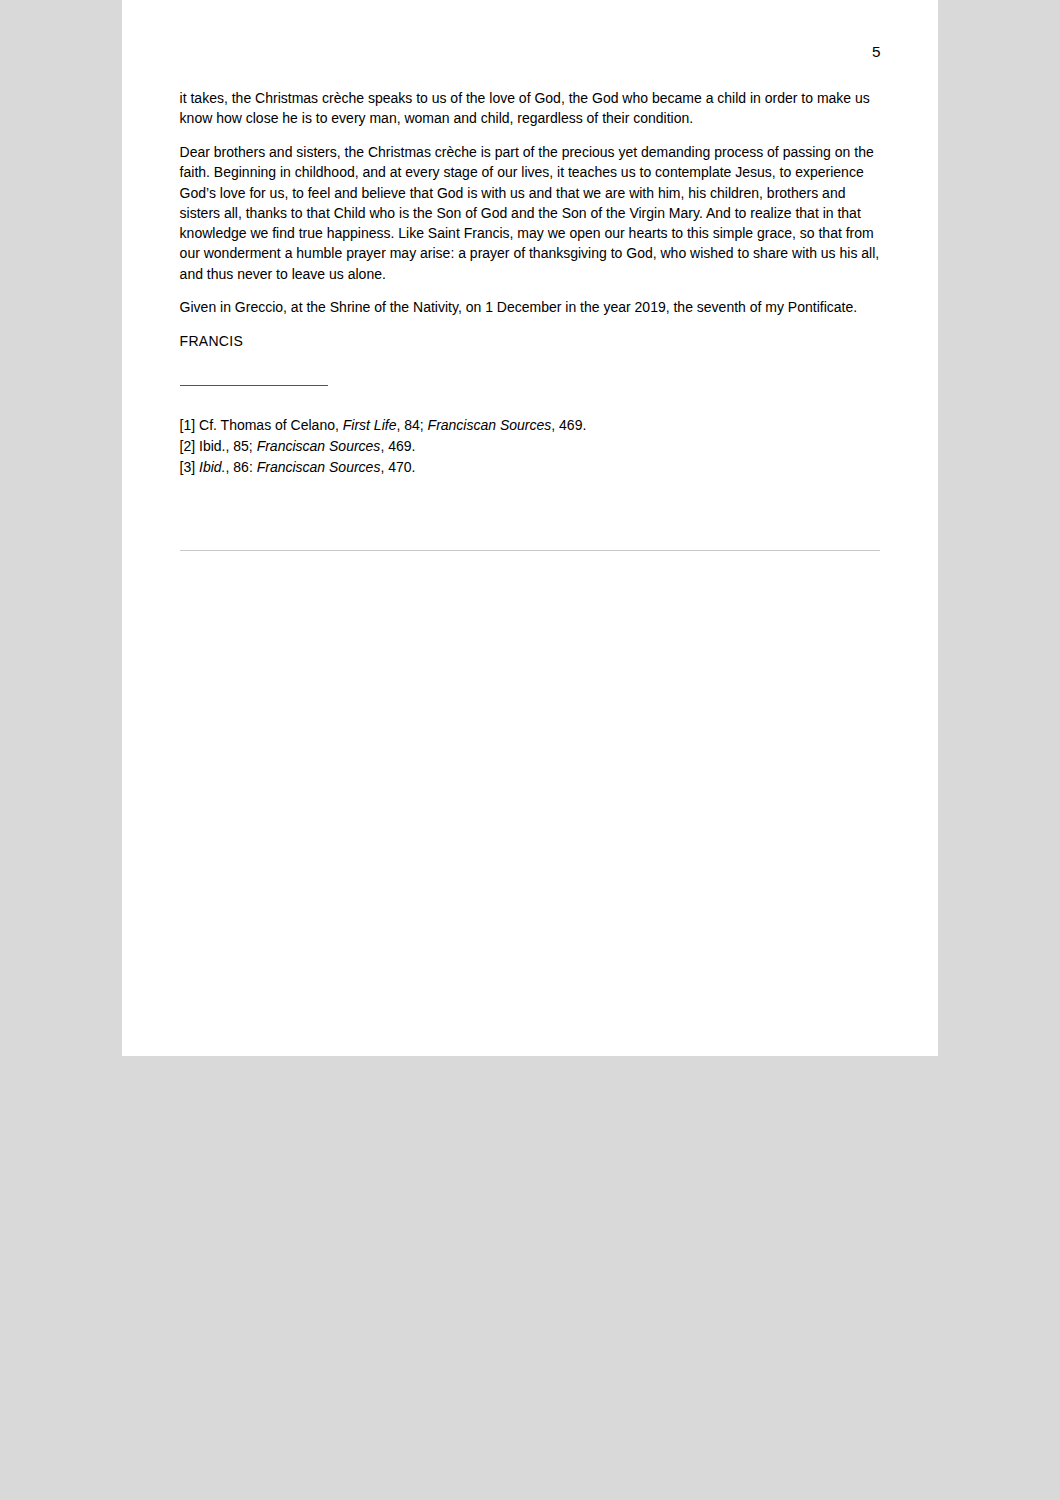5
it takes, the Christmas crèche speaks to us of the love of God, the God who became a child in order to make us know how close he is to every man, woman and child, regardless of their condition.
Dear brothers and sisters, the Christmas crèche is part of the precious yet demanding process of passing on the faith. Beginning in childhood, and at every stage of our lives, it teaches us to contemplate Jesus, to experience God’s love for us, to feel and believe that God is with us and that we are with him, his children, brothers and sisters all, thanks to that Child who is the Son of God and the Son of the Virgin Mary. And to realize that in that knowledge we find true happiness. Like Saint Francis, may we open our hearts to this simple grace, so that from our wonderment a humble prayer may arise: a prayer of thanksgiving to God, who wished to share with us his all, and thus never to leave us alone.
Given in Greccio, at the Shrine of the Nativity, on 1 December in the year 2019, the seventh of my Pontificate.
FRANCIS
[1] Cf. Thomas of Celano, First Life, 84; Franciscan Sources, 469.
[2] Ibid., 85; Franciscan Sources, 469.
[3] Ibid., 86: Franciscan Sources, 470.